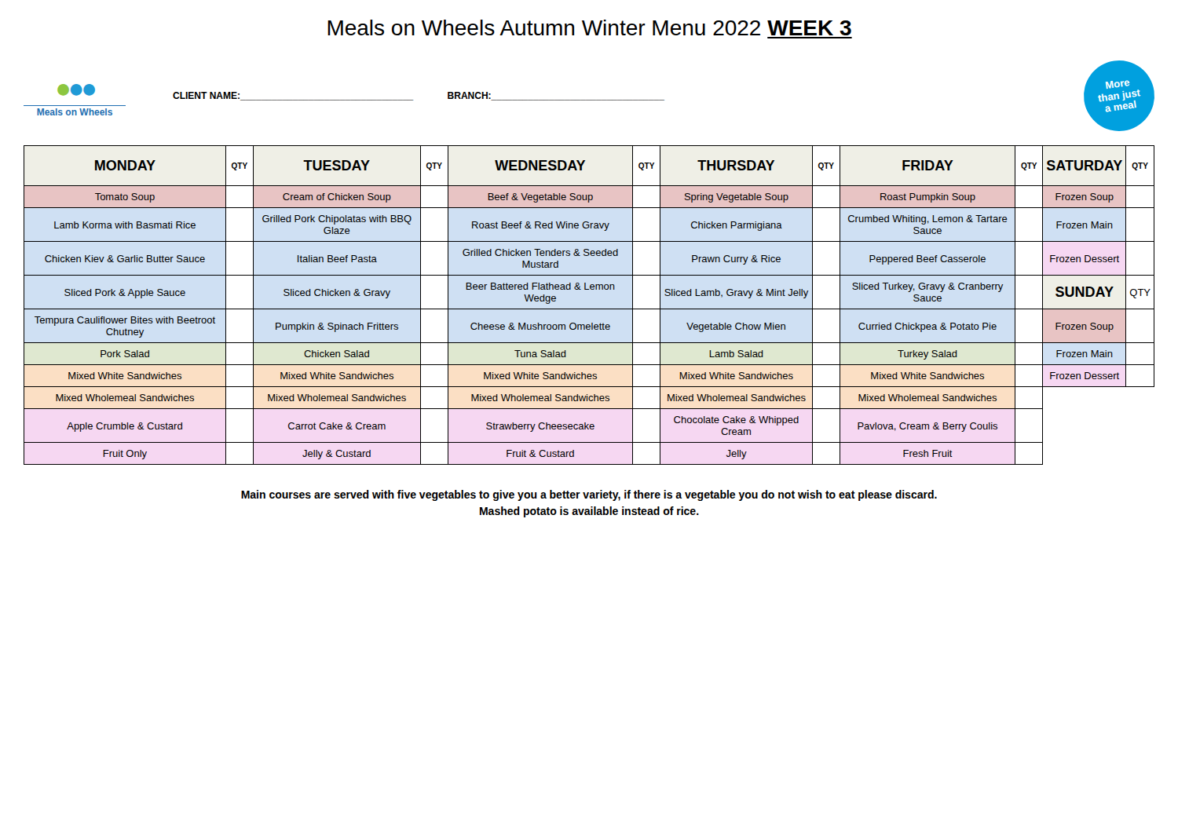Meals on Wheels Autumn Winter Menu 2022 WEEK 3
●●●
Meals on Wheels
CLIENT NAME:_________________________________ BRANCH:_________________________________
More
than just
a meal
| MONDAY | QTY | TUESDAY | QTY | WEDNESDAY | QTY | THURSDAY | QTY | FRIDAY | QTY | SATURDAY | QTY |
| --- | --- | --- | --- | --- | --- | --- | --- | --- | --- | --- | --- |
| Tomato Soup | | Cream of Chicken Soup | | Beef & Vegetable Soup | | Spring Vegetable Soup | | Roast Pumpkin Soup | | Frozen Soup | |
| Lamb Korma with Basmati Rice | | Grilled Pork Chipolatas with BBQ Glaze | | Roast Beef & Red Wine Gravy | | Chicken Parmigiana | | Crumbed Whiting, Lemon & Tartare Sauce | | Frozen Main | |
| Chicken Kiev & Garlic Butter Sauce | | Italian Beef Pasta | | Grilled Chicken Tenders & Seeded Mustard | | Prawn Curry & Rice | | Peppered Beef Casserole | | Frozen Dessert | |
| Sliced Pork & Apple Sauce | | Sliced Chicken & Gravy | | Beer Battered Flathead & Lemon Wedge | | Sliced Lamb, Gravy & Mint Jelly | | Sliced Turkey, Gravy & Cranberry Sauce | | SUNDAY | QTY |
| Tempura Cauliflower Bites with Beetroot Chutney | | Pumpkin & Spinach Fritters | | Cheese & Mushroom Omelette | | Vegetable Chow Mien | | Curried Chickpea & Potato Pie | | Frozen Soup | |
| Pork Salad | | Chicken Salad | | Tuna Salad | | Lamb Salad | | Turkey Salad | | Frozen Main | |
| Mixed White Sandwiches | | Mixed White Sandwiches | | Mixed White Sandwiches | | Mixed White Sandwiches | | Mixed White Sandwiches | | Frozen Dessert | |
| Mixed Wholemeal Sandwiches | | Mixed Wholemeal Sandwiches | | Mixed Wholemeal Sandwiches | | Mixed Wholemeal Sandwiches | | Mixed Wholemeal Sandwiches | | | |
| Apple Crumble & Custard | | Carrot Cake & Cream | | Strawberry Cheesecake | | Chocolate Cake & Whipped Cream | | Pavlova, Cream & Berry Coulis | | | |
| Fruit Only | | Jelly & Custard | | Fruit & Custard | | Jelly | | Fresh Fruit | | | |
Main courses are served with five vegetables to give you a better variety, if there is a vegetable you do not wish to eat please discard.
Mashed potato is available instead of rice.